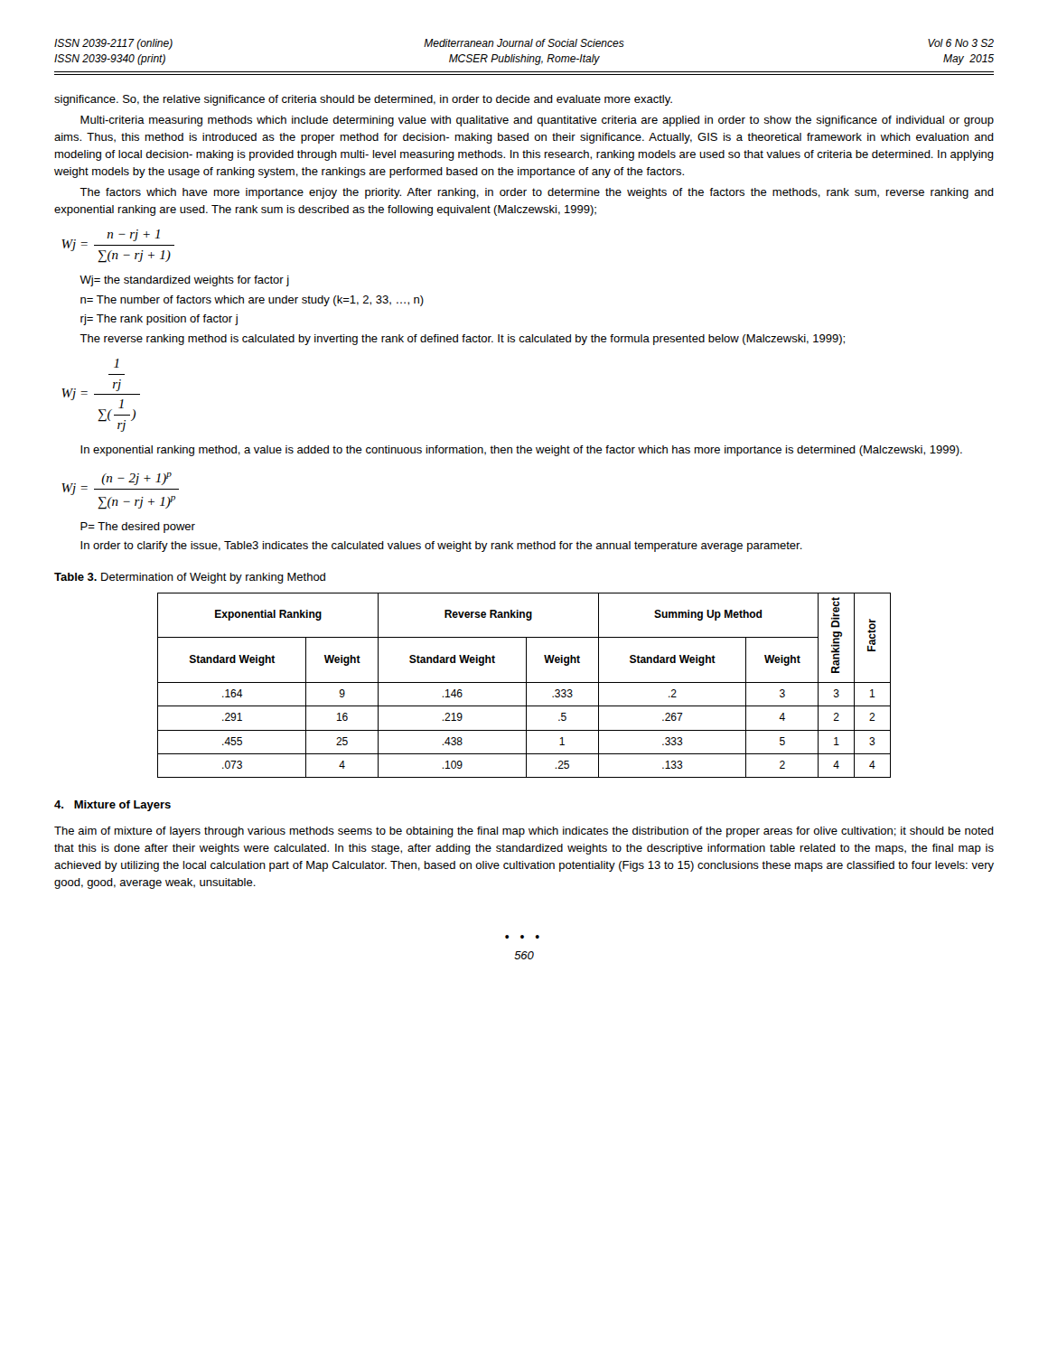ISSN 2039-2117 (online)
ISSN 2039-9340 (print)
Mediterranean Journal of Social Sciences
MCSER Publishing, Rome-Italy
Vol 6 No 3 S2
May 2015
significance. So, the relative significance of criteria should be determined, in order to decide and evaluate more exactly.
Multi-criteria measuring methods which include determining value with qualitative and quantitative criteria are applied in order to show the significance of individual or group aims. Thus, this method is introduced as the proper method for decision- making based on their significance. Actually, GIS is a theoretical framework in which evaluation and modeling of local decision- making is provided through multi- level measuring methods. In this research, ranking models are used so that values of criteria be determined. In applying weight models by the usage of ranking system, the rankings are performed based on the importance of any of the factors.
The factors which have more importance enjoy the priority. After ranking, in order to determine the weights of the factors the methods, rank sum, reverse ranking and exponential ranking are used. The rank sum is described as the following equivalent (Malczewski, 1999);
Wj = n − rj + 1∑(n − rj + 1)
Wj= the standardized weights for factor j
n= The number of factors which are under study (k=1, 2, 33, …, n)
rj= The rank position of factor j
The reverse ranking method is calculated by inverting the rank of defined factor. It is calculated by the formula presented below (Malczewski, 1999);
Wj = 1 rj∑(1 rj)
In exponential ranking method, a value is added to the continuous information, then the weight of the factor which has more importance is determined (Malczewski, 1999).
Wj = (n − 2j + 1)p∑(n − rj + 1)p
P= The desired power
In order to clarify the issue, Table3 indicates the calculated values of weight by rank method for the annual temperature average parameter.
Table 3. Determination of Weight by ranking Method
| Exponential Ranking | Reverse Ranking | Summing Up Method | Ranking Direct | Factor |
| --- | --- | --- | --- | --- |
| Standard Weight | Weight | Standard Weight | Weight | Standard Weight | Weight |
| .164 | 9 | .146 | .333 | .2 | 3 | 3 | 1 |
| .291 | 16 | .219 | .5 | .267 | 4 | 2 | 2 |
| .455 | 25 | .438 | 1 | .333 | 5 | 1 | 3 |
| .073 | 4 | .109 | .25 | .133 | 2 | 4 | 4 |
4. Mixture of Layers
The aim of mixture of layers through various methods seems to be obtaining the final map which indicates the distribution of the proper areas for olive cultivation; it should be noted that this is done after their weights were calculated. In this stage, after adding the standardized weights to the descriptive information table related to the maps, the final map is achieved by utilizing the local calculation part of Map Calculator. Then, based on olive cultivation potentiality (Figs 13 to 15) conclusions these maps are classified to four levels: very good, good, average weak, unsuitable.
• • •
560